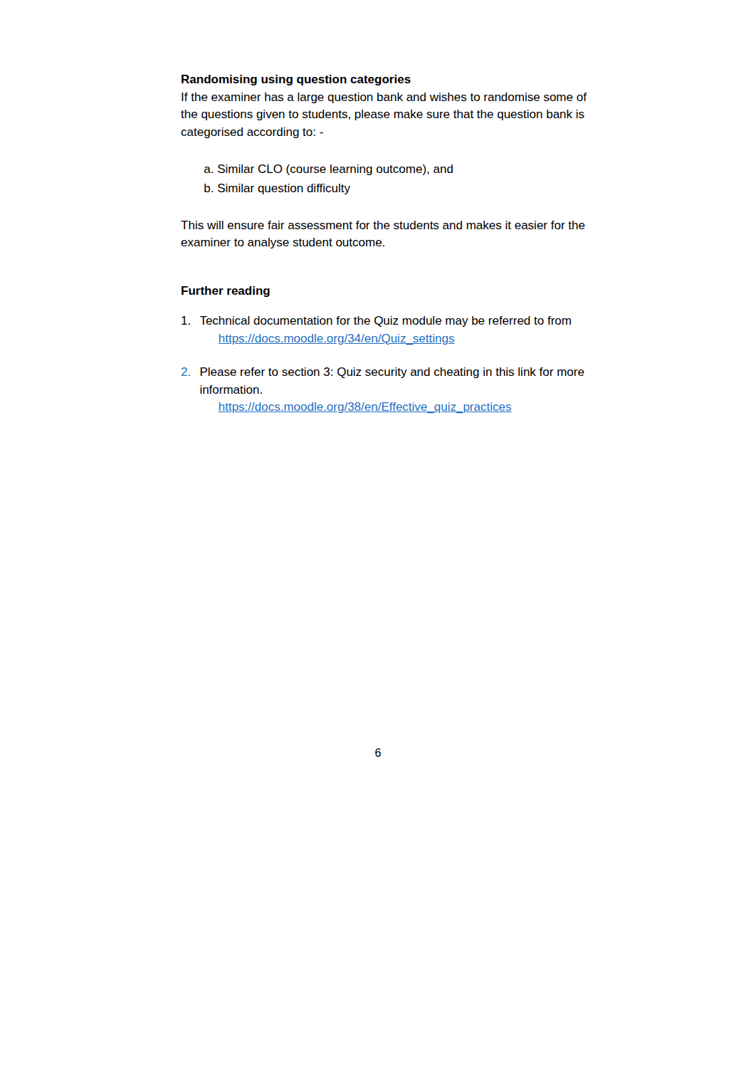Randomising using question categories
If the examiner has a large question bank and wishes to randomise some of the questions given to students, please make sure that the question bank is categorised according to: -
a. Similar CLO (course learning outcome), and
b. Similar question difficulty
This will ensure fair assessment for the students and makes it easier for the examiner to analyse student outcome.
Further reading
Technical documentation for the Quiz module may be referred to from
https://docs.moodle.org/34/en/Quiz_settings
Please refer to section 3: Quiz security and cheating in this link for more information.
https://docs.moodle.org/38/en/Effective_quiz_practices
6